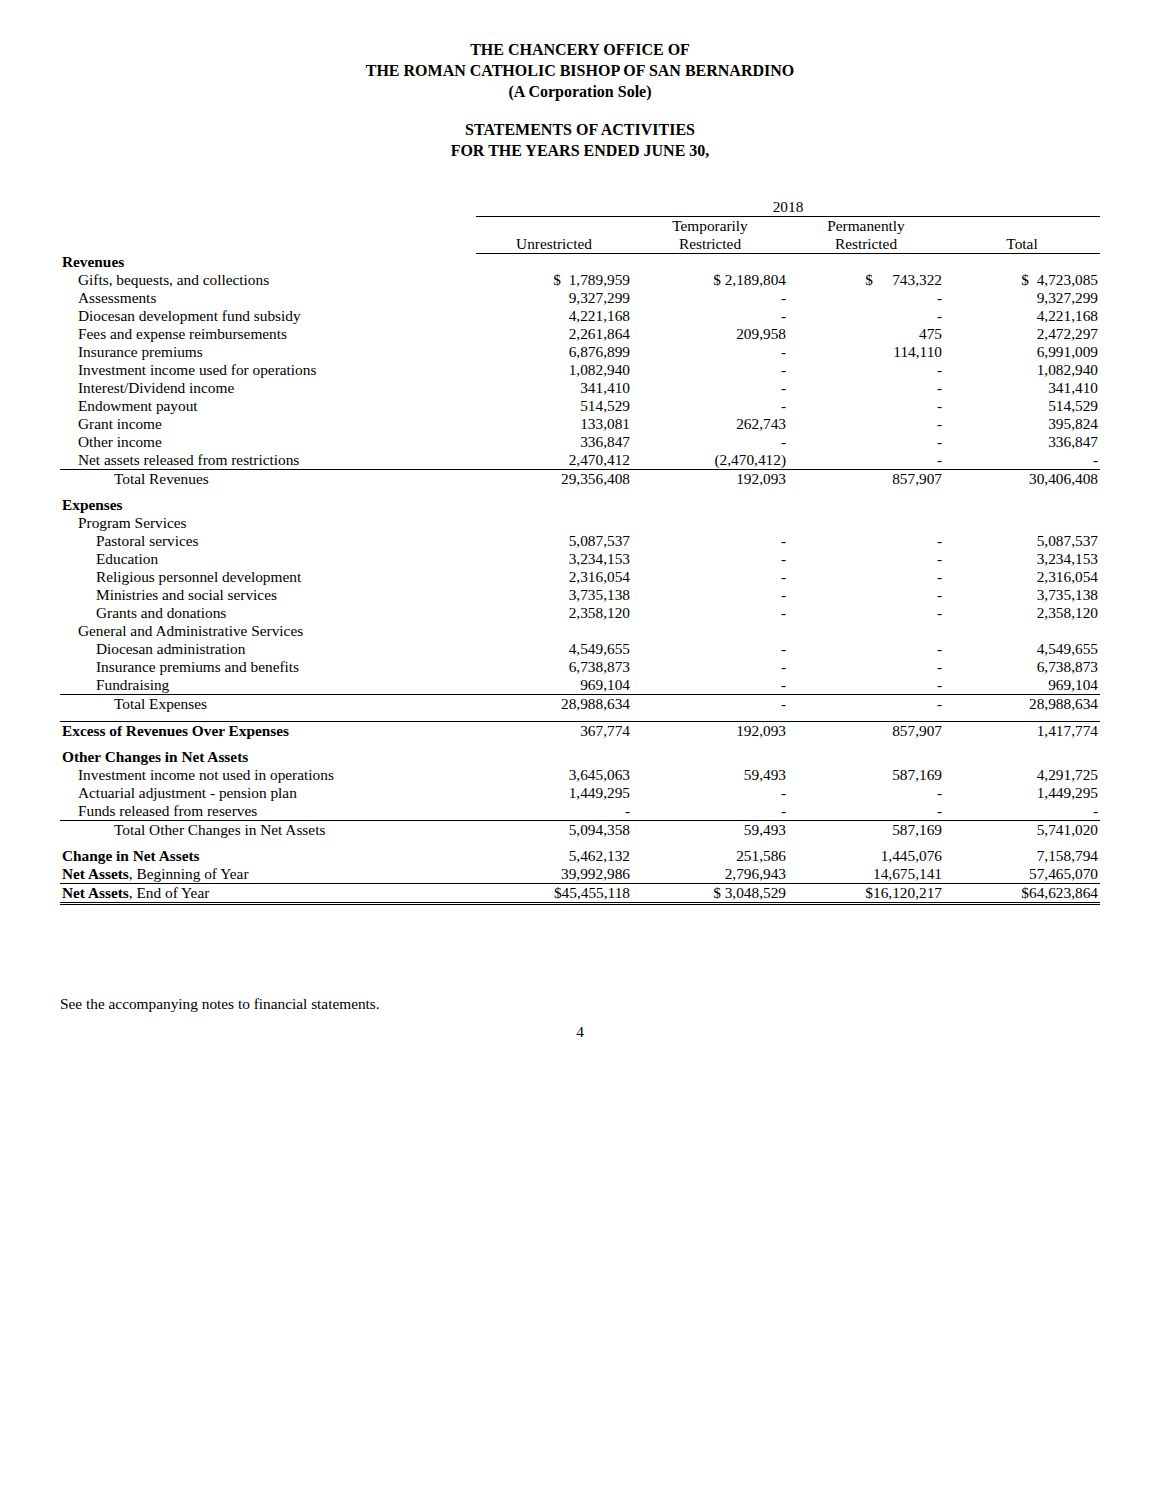THE CHANCERY OFFICE OF
THE ROMAN CATHOLIC BISHOP OF SAN BERNARDINO
(A Corporation Sole)
STATEMENTS OF ACTIVITIES
FOR THE YEARS ENDED JUNE 30,
| | 2018 |
| | | Temporarily | Permanently | |
| | Unrestricted | Restricted | Restricted | Total |
| Revenues | | | | |
| Gifts, bequests, and collections | $ 1,789,959 | $ 2,189,804 | $ 743,322 | $ 4,723,085 |
| Assessments | 9,327,299 | - | - | 9,327,299 |
| Diocesan development fund subsidy | 4,221,168 | - | - | 4,221,168 |
| Fees and expense reimbursements | 2,261,864 | 209,958 | 475 | 2,472,297 |
| Insurance premiums | 6,876,899 | - | 114,110 | 6,991,009 |
| Investment income used for operations | 1,082,940 | - | - | 1,082,940 |
| Interest/Dividend income | 341,410 | - | - | 341,410 |
| Endowment payout | 514,529 | - | - | 514,529 |
| Grant income | 133,081 | 262,743 | - | 395,824 |
| Other income | 336,847 | - | - | 336,847 |
| Net assets released from restrictions | 2,470,412 | (2,470,412) | - | - |
| Total Revenues | 29,356,408 | 192,093 | 857,907 | 30,406,408 |
| Expenses | | | | |
| Program Services | | | | |
| Pastoral services | 5,087,537 | - | - | 5,087,537 |
| Education | 3,234,153 | - | - | 3,234,153 |
| Religious personnel development | 2,316,054 | - | - | 2,316,054 |
| Ministries and social services | 3,735,138 | - | - | 3,735,138 |
| Grants and donations | 2,358,120 | - | - | 2,358,120 |
| General and Administrative Services | | | | |
| Diocesan administration | 4,549,655 | - | - | 4,549,655 |
| Insurance premiums and benefits | 6,738,873 | - | - | 6,738,873 |
| Fundraising | 969,104 | - | - | 969,104 |
| Total Expenses | 28,988,634 | - | - | 28,988,634 |
| Excess of Revenues Over Expenses | 367,774 | 192,093 | 857,907 | 1,417,774 |
| Other Changes in Net Assets | | | | |
| Investment income not used in operations | 3,645,063 | 59,493 | 587,169 | 4,291,725 |
| Actuarial adjustment - pension plan | 1,449,295 | - | - | 1,449,295 |
| Funds released from reserves | - | - | - | - |
| Total Other Changes in Net Assets | 5,094,358 | 59,493 | 587,169 | 5,741,020 |
| Change in Net Assets | 5,462,132 | 251,586 | 1,445,076 | 7,158,794 |
| Net Assets , Beginning of Year | 39,992,986 | 2,796,943 | 14,675,141 | 57,465,070 |
| Net Assets , End of Year | $45,455,118 | $ 3,048,529 | $16,120,217 | $64,623,864 |
See the accompanying notes to financial statements.
4